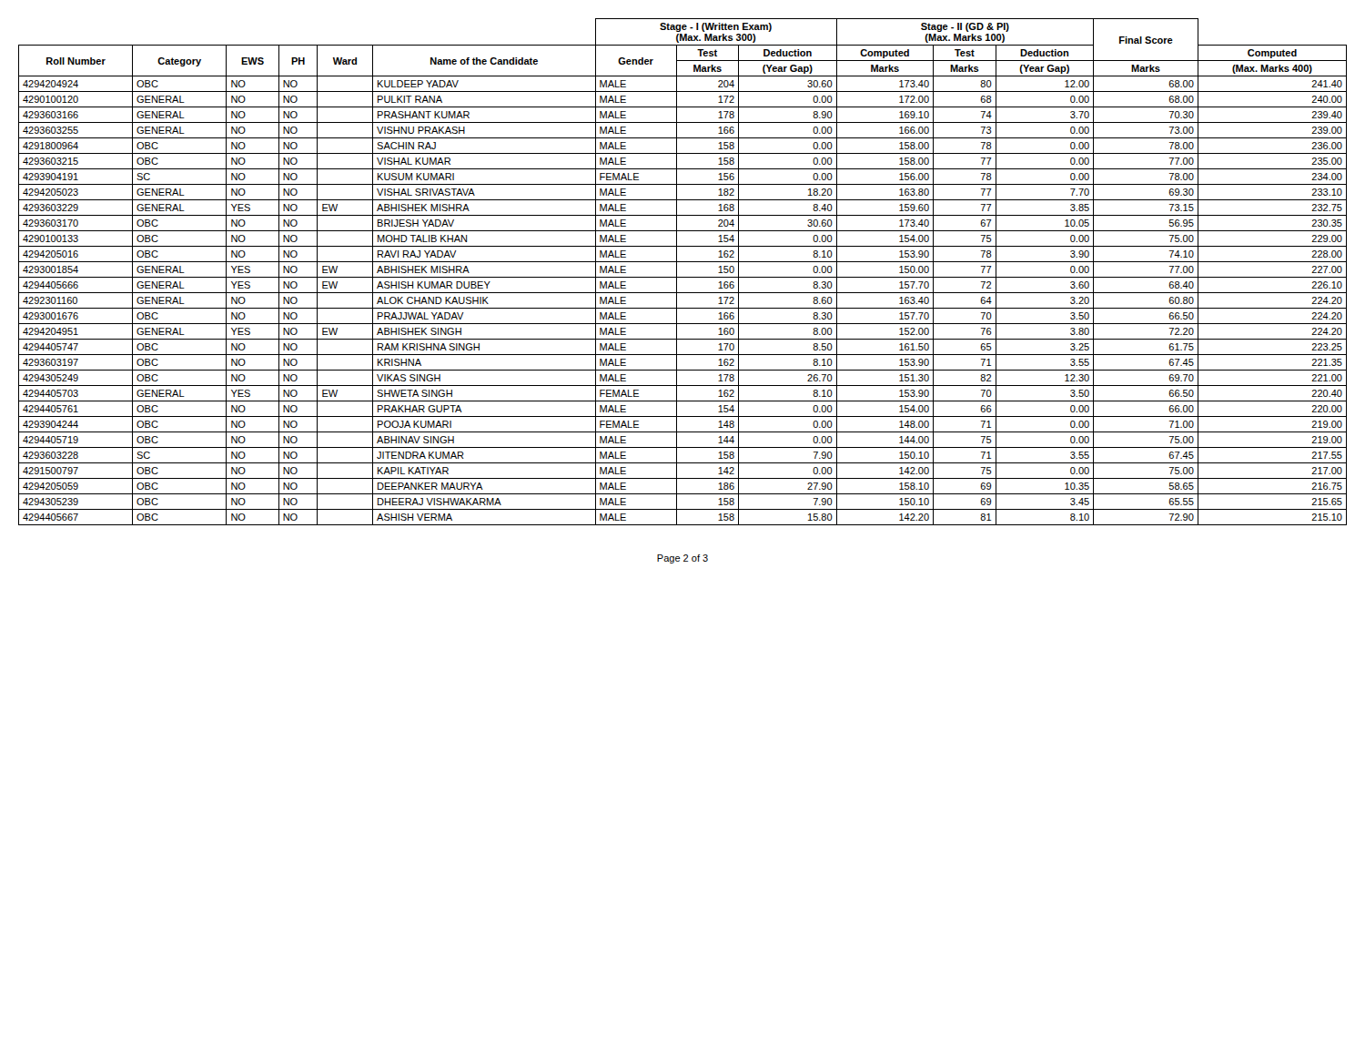| | Stage - I (Written Exam) (Max. Marks 300) | Stage - II (GD & PI) (Max. Marks 100) | Final Score |
| --- | --- | --- | --- |
| Roll Number | Category | EWS | PH | Ward | Name of the Candidate | Gender | Test | Deduction | Computed | Test | Deduction | Computed |
| Marks | (Year Gap) | Marks | Marks | (Year Gap) | Marks | (Max. Marks 400) |
| 4294204924 | OBC | NO | NO | | KULDEEP YADAV | MALE | 204 | 30.60 | 173.40 | 80 | 12.00 | 68.00 | 241.40 |
| 4290100120 | GENERAL | NO | NO | | PULKIT RANA | MALE | 172 | 0.00 | 172.00 | 68 | 0.00 | 68.00 | 240.00 |
| 4293603166 | GENERAL | NO | NO | | PRASHANT KUMAR | MALE | 178 | 8.90 | 169.10 | 74 | 3.70 | 70.30 | 239.40 |
| 4293603255 | GENERAL | NO | NO | | VISHNU PRAKASH | MALE | 166 | 0.00 | 166.00 | 73 | 0.00 | 73.00 | 239.00 |
| 4291800964 | OBC | NO | NO | | SACHIN RAJ | MALE | 158 | 0.00 | 158.00 | 78 | 0.00 | 78.00 | 236.00 |
| 4293603215 | OBC | NO | NO | | VISHAL KUMAR | MALE | 158 | 0.00 | 158.00 | 77 | 0.00 | 77.00 | 235.00 |
| 4293904191 | SC | NO | NO | | KUSUM KUMARI | FEMALE | 156 | 0.00 | 156.00 | 78 | 0.00 | 78.00 | 234.00 |
| 4294205023 | GENERAL | NO | NO | | VISHAL SRIVASTAVA | MALE | 182 | 18.20 | 163.80 | 77 | 7.70 | 69.30 | 233.10 |
| 4293603229 | GENERAL | YES | NO | EW | ABHISHEK MISHRA | MALE | 168 | 8.40 | 159.60 | 77 | 3.85 | 73.15 | 232.75 |
| 4293603170 | OBC | NO | NO | | BRIJESH YADAV | MALE | 204 | 30.60 | 173.40 | 67 | 10.05 | 56.95 | 230.35 |
| 4290100133 | OBC | NO | NO | | MOHD TALIB KHAN | MALE | 154 | 0.00 | 154.00 | 75 | 0.00 | 75.00 | 229.00 |
| 4294205016 | OBC | NO | NO | | RAVI RAJ YADAV | MALE | 162 | 8.10 | 153.90 | 78 | 3.90 | 74.10 | 228.00 |
| 4293001854 | GENERAL | YES | NO | EW | ABHISHEK MISHRA | MALE | 150 | 0.00 | 150.00 | 77 | 0.00 | 77.00 | 227.00 |
| 4294405666 | GENERAL | YES | NO | EW | ASHISH KUMAR DUBEY | MALE | 166 | 8.30 | 157.70 | 72 | 3.60 | 68.40 | 226.10 |
| 4292301160 | GENERAL | NO | NO | | ALOK CHAND KAUSHIK | MALE | 172 | 8.60 | 163.40 | 64 | 3.20 | 60.80 | 224.20 |
| 4293001676 | OBC | NO | NO | | PRAJJWAL YADAV | MALE | 166 | 8.30 | 157.70 | 70 | 3.50 | 66.50 | 224.20 |
| 4294204951 | GENERAL | YES | NO | EW | ABHISHEK SINGH | MALE | 160 | 8.00 | 152.00 | 76 | 3.80 | 72.20 | 224.20 |
| 4294405747 | OBC | NO | NO | | RAM KRISHNA SINGH | MALE | 170 | 8.50 | 161.50 | 65 | 3.25 | 61.75 | 223.25 |
| 4293603197 | OBC | NO | NO | | KRISHNA | MALE | 162 | 8.10 | 153.90 | 71 | 3.55 | 67.45 | 221.35 |
| 4294305249 | OBC | NO | NO | | VIKAS SINGH | MALE | 178 | 26.70 | 151.30 | 82 | 12.30 | 69.70 | 221.00 |
| 4294405703 | GENERAL | YES | NO | EW | SHWETA SINGH | FEMALE | 162 | 8.10 | 153.90 | 70 | 3.50 | 66.50 | 220.40 |
| 4294405761 | OBC | NO | NO | | PRAKHAR GUPTA | MALE | 154 | 0.00 | 154.00 | 66 | 0.00 | 66.00 | 220.00 |
| 4293904244 | OBC | NO | NO | | POOJA KUMARI | FEMALE | 148 | 0.00 | 148.00 | 71 | 0.00 | 71.00 | 219.00 |
| 4294405719 | OBC | NO | NO | | ABHINAV SINGH | MALE | 144 | 0.00 | 144.00 | 75 | 0.00 | 75.00 | 219.00 |
| 4293603228 | SC | NO | NO | | JITENDRA KUMAR | MALE | 158 | 7.90 | 150.10 | 71 | 3.55 | 67.45 | 217.55 |
| 4291500797 | OBC | NO | NO | | KAPIL KATIYAR | MALE | 142 | 0.00 | 142.00 | 75 | 0.00 | 75.00 | 217.00 |
| 4294205059 | OBC | NO | NO | | DEEPANKER MAURYA | MALE | 186 | 27.90 | 158.10 | 69 | 10.35 | 58.65 | 216.75 |
| 4294305239 | OBC | NO | NO | | DHEERAJ VISHWAKARMA | MALE | 158 | 7.90 | 150.10 | 69 | 3.45 | 65.55 | 215.65 |
| 4294405667 | OBC | NO | NO | | ASHISH VERMA | MALE | 158 | 15.80 | 142.20 | 81 | 8.10 | 72.90 | 215.10 |
Page 2 of 3